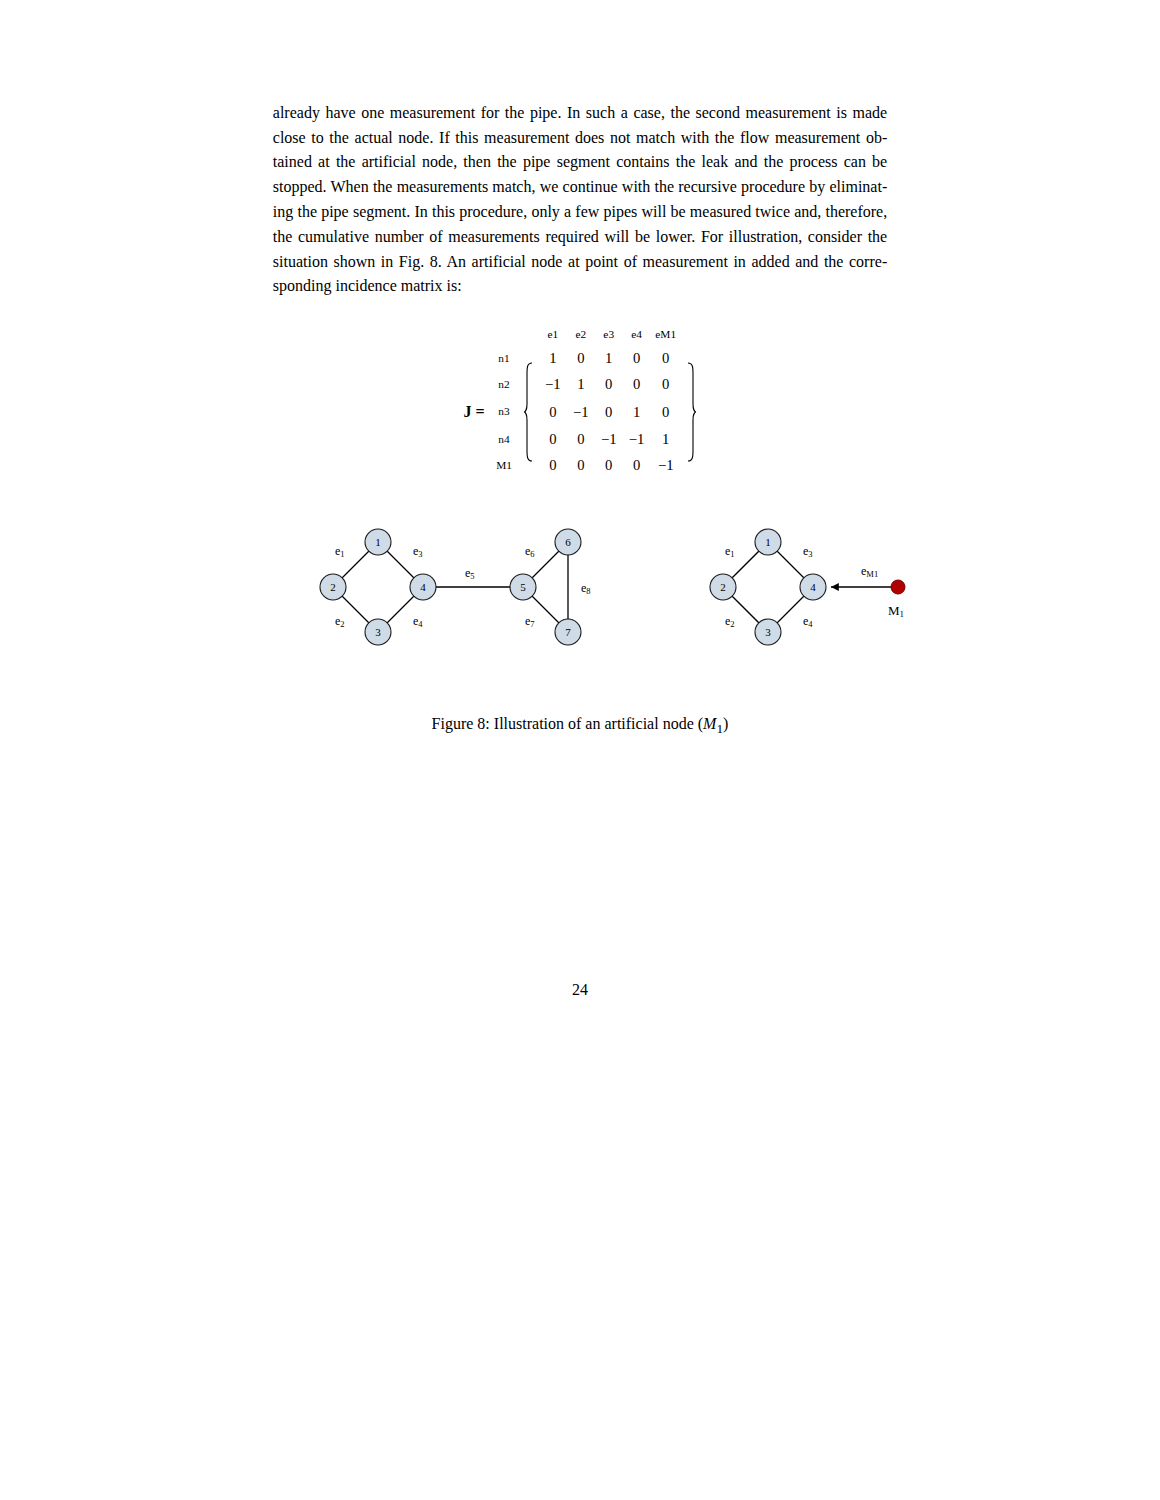already have one measurement for the pipe. In such a case, the second measurement is made close to the actual node. If this measurement does not match with the flow measurement obtained at the artificial node, then the pipe segment contains the leak and the process can be stopped. When the measurements match, we continue with the recursive procedure by eliminating the pipe segment. In this procedure, only a few pipes will be measured twice and, therefore, the cumulative number of measurements required will be lower. For illustration, consider the situation shown in Fig. 8. An artificial node at point of measurement in added and the corresponding incidence matrix is:
| | | | e1 | e2 | e3 | e4 | eM1 | |
| | n1 | | 1 | 0 | 1 | 0 | 0 | |
| | n2 | −1 | 1 | 0 | 0 | 0 |
| J = | n3 | 0 | −1 | 0 | 1 | 0 |
| | n4 | 0 | 0 | −1 | −1 | 1 |
| | M1 | 0 | 0 | 0 | 0 | −1 |
1 2 3 4 5 6 7 e1 e2 e3 e4 e5 e6 e7 e8 1 2 3 4 e1 e2 e3 e4 eM1 M1
Figure 8: Illustration of an artificial node (M1)
24